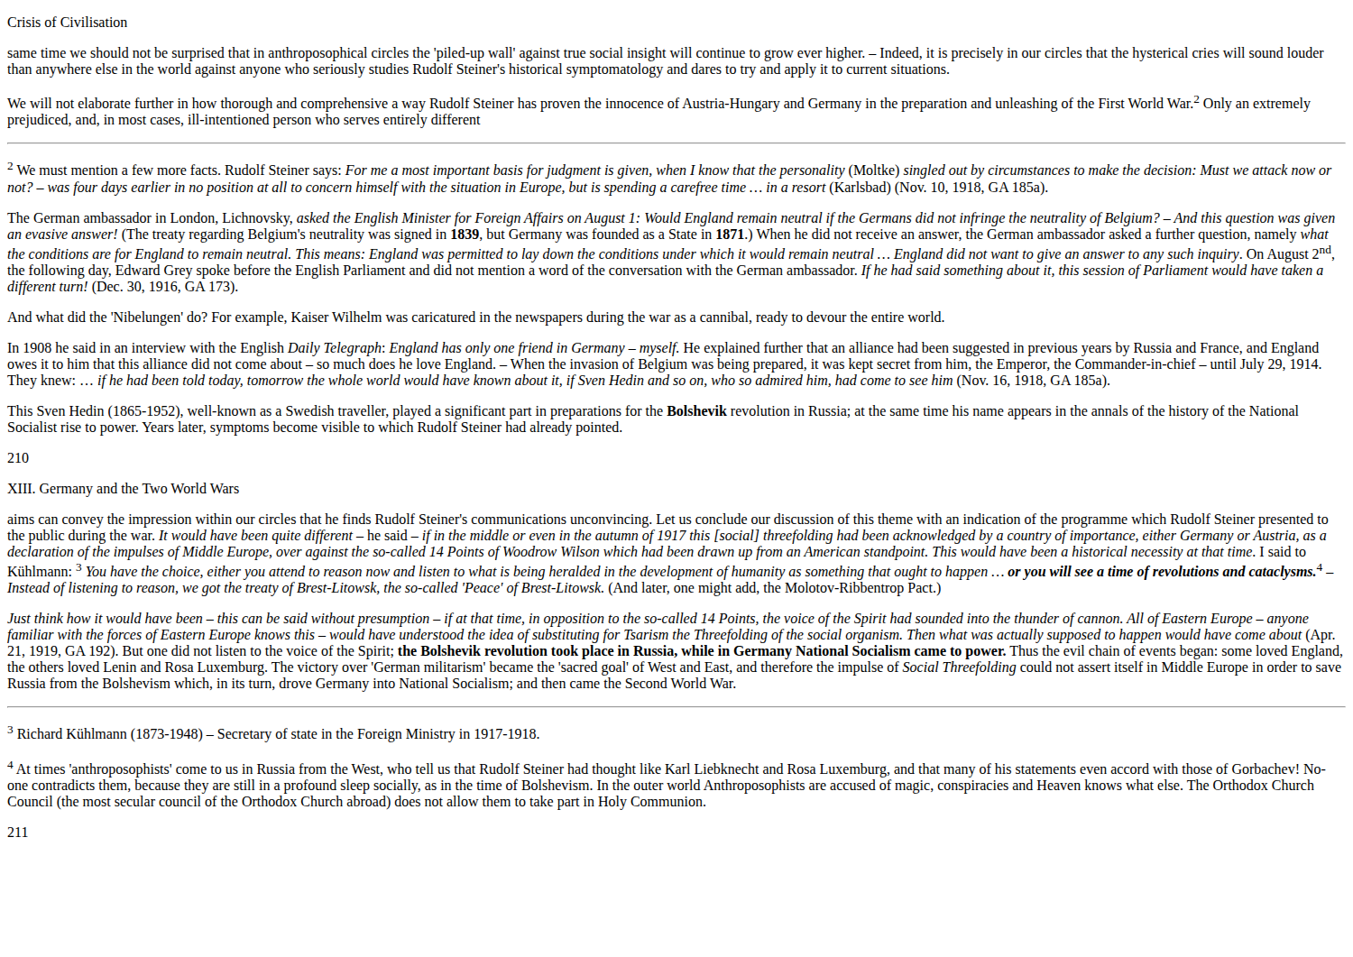Crisis of Civilisation
same time we should not be surprised that in anthroposophical circles the 'piled-up wall' against true social insight will continue to grow ever higher. – Indeed, it is precisely in our circles that the hysterical cries will sound louder than anywhere else in the world against anyone who seriously studies Rudolf Steiner's historical symptomatology and dares to try and apply it to current situations.
We will not elaborate further in how thorough and comprehensive a way Rudolf Steiner has proven the innocence of Austria-Hungary and Germany in the preparation and unleashing of the First World War.2 Only an extremely prejudiced, and, in most cases, ill-intentioned person who serves entirely different
2 We must mention a few more facts. Rudolf Steiner says: For me a most important basis for judgment is given, when I know that the personality (Moltke) singled out by circumstances to make the decision: Must we attack now or not? – was four days earlier in no position at all to concern himself with the situation in Europe, but is spending a carefree time … in a resort (Karlsbad) (Nov. 10, 1918, GA 185a).
The German ambassador in London, Lichnovsky, asked the English Minister for Foreign Affairs on August 1: Would England remain neutral if the Germans did not infringe the neutrality of Belgium? – And this question was given an evasive answer! (The treaty regarding Belgium's neutrality was signed in 1839, but Germany was founded as a State in 1871.) When he did not receive an answer, the German ambassador asked a further question, namely what the conditions are for England to remain neutral. This means: England was permitted to lay down the conditions under which it would remain neutral … England did not want to give an answer to any such inquiry. On August 2nd, the following day, Edward Grey spoke before the English Parliament and did not mention a word of the conversation with the German ambassador. If he had said something about it, this session of Parliament would have taken a different turn! (Dec. 30, 1916, GA 173).
And what did the 'Nibelungen' do? For example, Kaiser Wilhelm was caricatured in the newspapers during the war as a cannibal, ready to devour the entire world.
In 1908 he said in an interview with the English Daily Telegraph: England has only one friend in Germany – myself. He explained further that an alliance had been suggested in previous years by Russia and France, and England owes it to him that this alliance did not come about – so much does he love England. – When the invasion of Belgium was being prepared, it was kept secret from him, the Emperor, the Commander-in-chief – until July 29, 1914. They knew: … if he had been told today, tomorrow the whole world would have known about it, if Sven Hedin and so on, who so admired him, had come to see him (Nov. 16, 1918, GA 185a).
This Sven Hedin (1865-1952), well-known as a Swedish traveller, played a significant part in preparations for the Bolshevik revolution in Russia; at the same time his name appears in the annals of the history of the National Socialist rise to power. Years later, symptoms become visible to which Rudolf Steiner had already pointed.
210
XIII. Germany and the Two World Wars
aims can convey the impression within our circles that he finds Rudolf Steiner's communications unconvincing. Let us conclude our discussion of this theme with an indication of the programme which Rudolf Steiner presented to the public during the war. It would have been quite different – he said – if in the middle or even in the autumn of 1917 this [social] threefolding had been acknowledged by a country of importance, either Germany or Austria, as a declaration of the impulses of Middle Europe, over against the so-called 14 Points of Woodrow Wilson which had been drawn up from an American standpoint. This would have been a historical necessity at that time. I said to Kühlmann: 3 You have the choice, either you attend to reason now and listen to what is being heralded in the development of humanity as something that ought to happen … or you will see a time of revolutions and cataclysms.4 – Instead of listening to reason, we got the treaty of Brest-Litowsk, the so-called 'Peace' of Brest-Litowsk. (And later, one might add, the Molotov-Ribbentrop Pact.)
Just think how it would have been – this can be said without presumption – if at that time, in opposition to the so-called 14 Points, the voice of the Spirit had sounded into the thunder of cannon. All of Eastern Europe – anyone familiar with the forces of Eastern Europe knows this – would have understood the idea of substituting for Tsarism the Threefolding of the social organism. Then what was actually supposed to happen would have come about (Apr. 21, 1919, GA 192). But one did not listen to the voice of the Spirit; the Bolshevik revolution took place in Russia, while in Germany National Socialism came to power. Thus the evil chain of events began: some loved England, the others loved Lenin and Rosa Luxemburg. The victory over 'German militarism' became the 'sacred goal' of West and East, and therefore the impulse of Social Threefolding could not assert itself in Middle Europe in order to save Russia from the Bolshevism which, in its turn, drove Germany into National Socialism; and then came the Second World War.
3 Richard Kühlmann (1873-1948) – Secretary of state in the Foreign Ministry in 1917-1918.
4 At times 'anthroposophists' come to us in Russia from the West, who tell us that Rudolf Steiner had thought like Karl Liebknecht and Rosa Luxemburg, and that many of his statements even accord with those of Gorbachev! No-one contradicts them, because they are still in a profound sleep socially, as in the time of Bolshevism. In the outer world Anthroposophists are accused of magic, conspiracies and Heaven knows what else. The Orthodox Church Council (the most secular council of the Orthodox Church abroad) does not allow them to take part in Holy Communion.
211